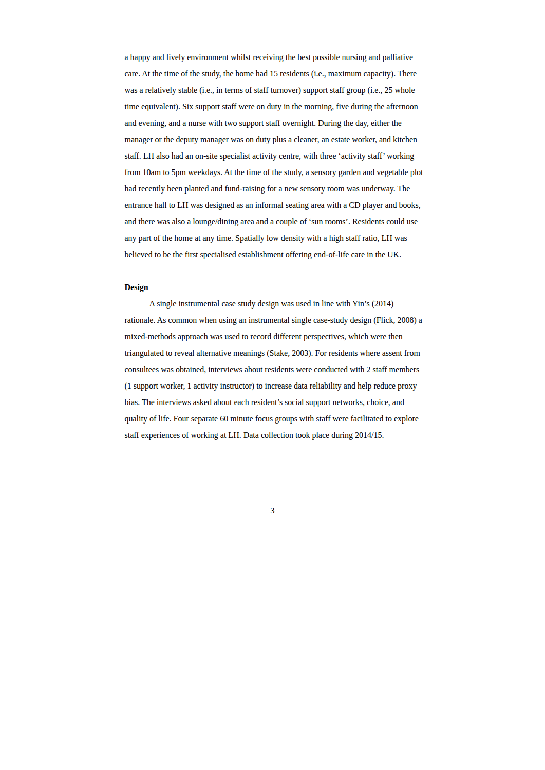a happy and lively environment whilst receiving the best possible nursing and palliative care. At the time of the study, the home had 15 residents (i.e., maximum capacity). There was a relatively stable (i.e., in terms of staff turnover) support staff group (i.e., 25 whole time equivalent). Six support staff were on duty in the morning, five during the afternoon and evening, and a nurse with two support staff overnight. During the day, either the manager or the deputy manager was on duty plus a cleaner, an estate worker, and kitchen staff. LH also had an on-site specialist activity centre, with three ‘activity staff’ working from 10am to 5pm weekdays. At the time of the study, a sensory garden and vegetable plot had recently been planted and fund-raising for a new sensory room was underway. The entrance hall to LH was designed as an informal seating area with a CD player and books, and there was also a lounge/dining area and a couple of ‘sun rooms’. Residents could use any part of the home at any time. Spatially low density with a high staff ratio, LH was believed to be the first specialised establishment offering end-of-life care in the UK.
Design
A single instrumental case study design was used in line with Yin’s (2014) rationale. As common when using an instrumental single case-study design (Flick, 2008) a mixed-methods approach was used to record different perspectives, which were then triangulated to reveal alternative meanings (Stake, 2003). For residents where assent from consultees was obtained, interviews about residents were conducted with 2 staff members (1 support worker, 1 activity instructor) to increase data reliability and help reduce proxy bias. The interviews asked about each resident’s social support networks, choice, and quality of life. Four separate 60 minute focus groups with staff were facilitated to explore staff experiences of working at LH. Data collection took place during 2014/15.
3